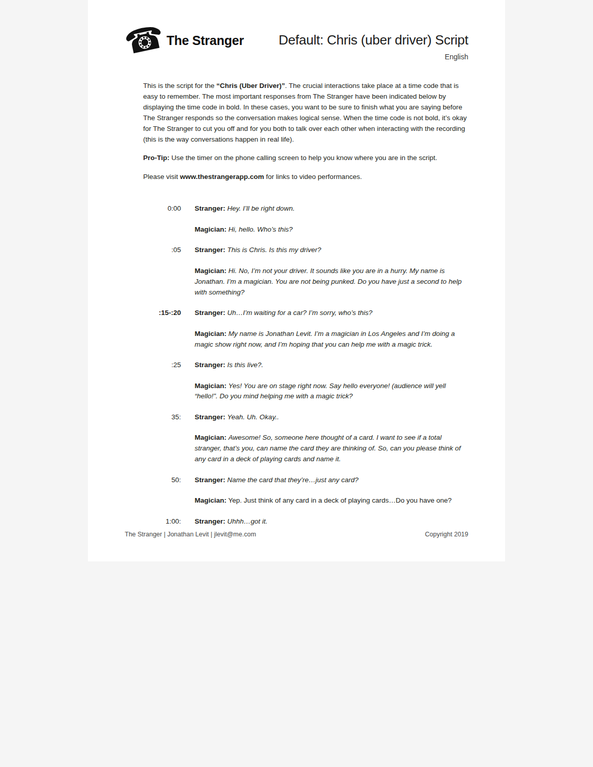☎ The Stranger
Default: Chris (uber driver) Script
English
This is the script for the “Chris (Uber Driver)”. The crucial interactions take place at a time code that is easy to remember. The most important responses from The Stranger have been indicated below by displaying the time code in bold. In these cases, you want to be sure to finish what you are saying before The Stranger responds so the conversation makes logical sense. When the time code is not bold, it’s okay for The Stranger to cut you off and for you both to talk over each other when interacting with the recording (this is the way conversations happen in real life).
Pro-Tip: Use the timer on the phone calling screen to help you know where you are in the script.
Please visit www.thestrangerapp.com for links to video performances.
0:00
Stranger: Hey. I’ll be right down.
0:00
Magician: Hi, hello. Who’s this?
:05
Stranger: This is Chris. Is this my driver?
:05
Magician: Hi. No, I’m not your driver. It sounds like you are in a hurry. My name is Jonathan. I’m a magician. You are not being punked. Do you have just a second to help with something?
:15-:20
Stranger: Uh…I’m waiting for a car? I’m sorry, who’s this?
:15-:20
Magician: My name is Jonathan Levit. I’m a magician in Los Angeles and I’m doing a magic show right now, and I’m hoping that you can help me with a magic trick.
:25
Stranger: Is this live?.
:25
Magician: Yes! You are on stage right now. Say hello everyone! (audience will yell “hello!”. Do you mind helping me with a magic trick?
35:
Stranger: Yeah. Uh. Okay..
35:
Magician: Awesome! So, someone here thought of a card. I want to see if a total stranger, that’s you, can name the card they are thinking of. So, can you please think of any card in a deck of playing cards and name it.
50:
Stranger: Name the card that they’re…just any card?
50:
Magician: Yep. Just think of any card in a deck of playing cards…Do you have one?
1:00:
Stranger: Uhhh…got it.
The Stranger | Jonathan Levit | jlevit@me.com
Copyright 2019